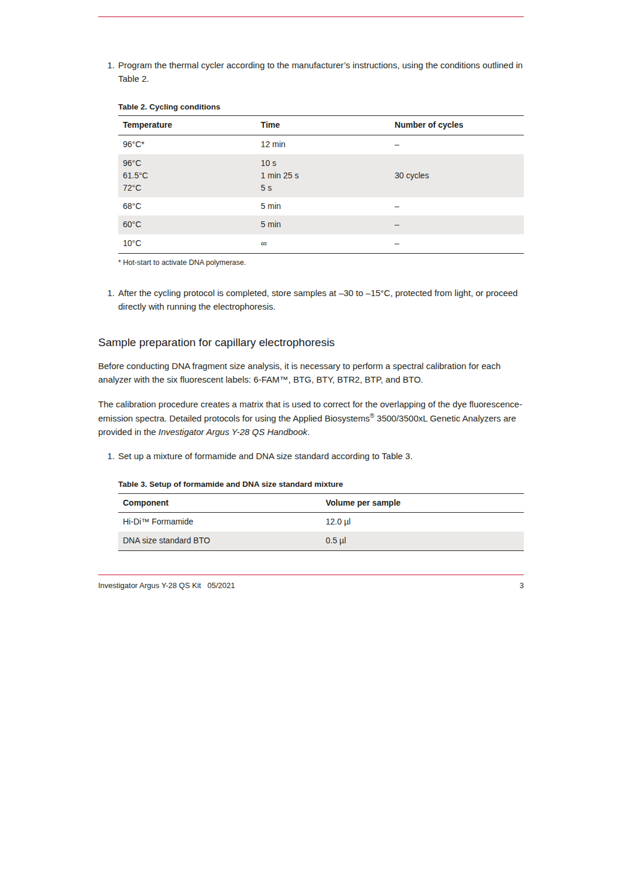Program the thermal cycler according to the manufacturer’s instructions, using the conditions outlined in Table 2.
Table 2. Cycling conditions
| Temperature | Time | Number of cycles |
| --- | --- | --- |
| 96°C* | 12 min | – |
| 96°C 61.5°C 72°C | 10 s 1 min 25 s 5 s | 30 cycles |
| 68°C | 5 min | – |
| 60°C | 5 min | – |
| 10°C | ∞ | – |
* Hot-start to activate DNA polymerase.
After the cycling protocol is completed, store samples at –30 to –15°C, protected from light, or proceed directly with running the electrophoresis.
Sample preparation for capillary electrophoresis
Before conducting DNA fragment size analysis, it is necessary to perform a spectral calibration for each analyzer with the six fluorescent labels: 6-FAM™, BTG, BTY, BTR2, BTP, and BTO.
The calibration procedure creates a matrix that is used to correct for the overlapping of the dye fluorescence-emission spectra. Detailed protocols for using the Applied Biosystems® 3500/3500xL Genetic Analyzers are provided in the Investigator Argus Y-28 QS Handbook.
Set up a mixture of formamide and DNA size standard according to Table 3.
Table 3. Setup of formamide and DNA size standard mixture
| Component | Volume per sample |
| --- | --- |
| Hi-Di™ Formamide | 12.0 µl |
| DNA size standard BTO | 0.5 µl |
Investigator Argus Y-28 QS Kit 05/2021 3